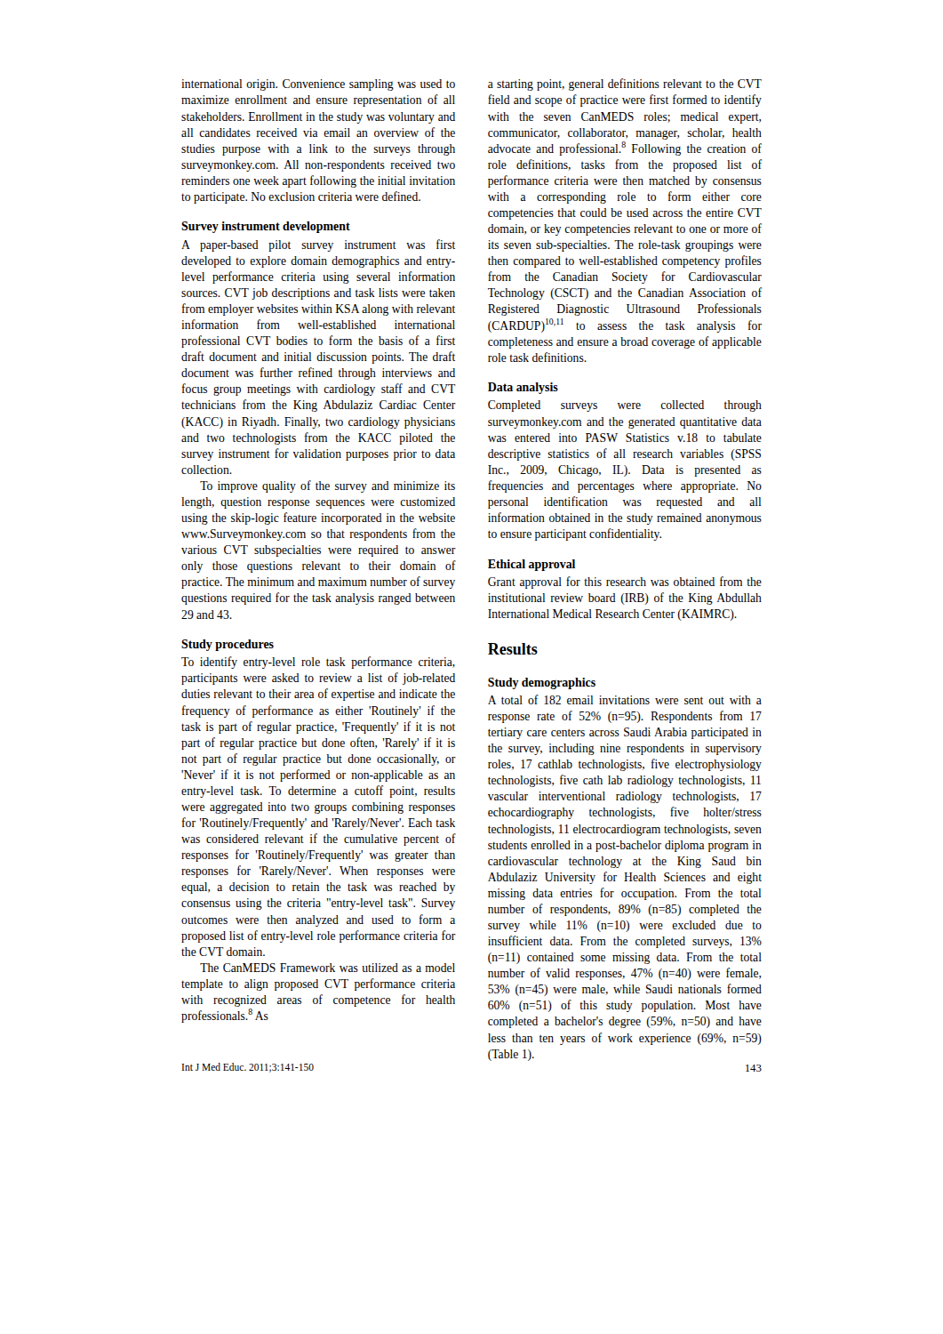international origin. Convenience sampling was used to maximize enrollment and ensure representation of all stakeholders. Enrollment in the study was voluntary and all candidates received via email an overview of the studies purpose with a link to the surveys through surveymonkey.com. All non-respondents received two reminders one week apart following the initial invitation to participate. No exclusion criteria were defined.
Survey instrument development
A paper-based pilot survey instrument was first developed to explore domain demographics and entry-level performance criteria using several information sources. CVT job descriptions and task lists were taken from employer websites within KSA along with relevant information from well-established international professional CVT bodies to form the basis of a first draft document and initial discussion points. The draft document was further refined through interviews and focus group meetings with cardiology staff and CVT technicians from the King Abdulaziz Cardiac Center (KACC) in Riyadh. Finally, two cardiology physicians and two technologists from the KACC piloted the survey instrument for validation purposes prior to data collection.
To improve quality of the survey and minimize its length, question response sequences were customized using the skip-logic feature incorporated in the website www.Surveymonkey.com so that respondents from the various CVT subspecialties were required to answer only those questions relevant to their domain of practice. The minimum and maximum number of survey questions required for the task analysis ranged between 29 and 43.
Study procedures
To identify entry-level role task performance criteria, participants were asked to review a list of job-related duties relevant to their area of expertise and indicate the frequency of performance as either 'Routinely' if the task is part of regular practice, 'Frequently' if it is not part of regular practice but done often, 'Rarely' if it is not part of regular practice but done occasionally, or 'Never' if it is not performed or non-applicable as an entry-level task. To determine a cutoff point, results were aggregated into two groups combining responses for 'Routinely/Frequently' and 'Rarely/Never'. Each task was considered relevant if the cumulative percent of responses for 'Routinely/Frequently' was greater than responses for 'Rarely/Never'. When responses were equal, a decision to retain the task was reached by consensus using the criteria "entry-level task". Survey outcomes were then analyzed and used to form a proposed list of entry-level role performance criteria for the CVT domain.
The CanMEDS Framework was utilized as a model template to align proposed CVT performance criteria with recognized areas of competence for health professionals.8 As
a starting point, general definitions relevant to the CVT field and scope of practice were first formed to identify with the seven CanMEDS roles; medical expert, communicator, collaborator, manager, scholar, health advocate and professional.8 Following the creation of role definitions, tasks from the proposed list of performance criteria were then matched by consensus with a corresponding role to form either core competencies that could be used across the entire CVT domain, or key competencies relevant to one or more of its seven sub-specialties. The role-task groupings were then compared to well-established competency profiles from the Canadian Society for Cardiovascular Technology (CSCT) and the Canadian Association of Registered Diagnostic Ultrasound Professionals (CARDUP)10,11 to assess the task analysis for completeness and ensure a broad coverage of applicable role task definitions.
Data analysis
Completed surveys were collected through surveymonkey.com and the generated quantitative data was entered into PASW Statistics v.18 to tabulate descriptive statistics of all research variables (SPSS Inc., 2009, Chicago, IL). Data is presented as frequencies and percentages where appropriate. No personal identification was requested and all information obtained in the study remained anonymous to ensure participant confidentiality.
Ethical approval
Grant approval for this research was obtained from the institutional review board (IRB) of the King Abdullah International Medical Research Center (KAIMRC).
Results
Study demographics
A total of 182 email invitations were sent out with a response rate of 52% (n=95). Respondents from 17 tertiary care centers across Saudi Arabia participated in the survey, including nine respondents in supervisory roles, 17 cathlab technologists, five electrophysiology technologists, five cath lab radiology technologists, 11 vascular interventional radiology technologists, 17 echocardiography technologists, five holter/stress technologists, 11 electrocardiogram technologists, seven students enrolled in a post-bachelor diploma program in cardiovascular technology at the King Saud bin Abdulaziz University for Health Sciences and eight missing data entries for occupation. From the total number of respondents, 89% (n=85) completed the survey while 11% (n=10) were excluded due to insufficient data. From the completed surveys, 13% (n=11) contained some missing data. From the total number of valid responses, 47% (n=40) were female, 53% (n=45) were male, while Saudi nationals formed 60% (n=51) of this study population. Most have completed a bachelor's degree (59%, n=50) and have less than ten years of work experience (69%, n=59) (Table 1).
Int J Med Educ. 2011;3:141-150 143